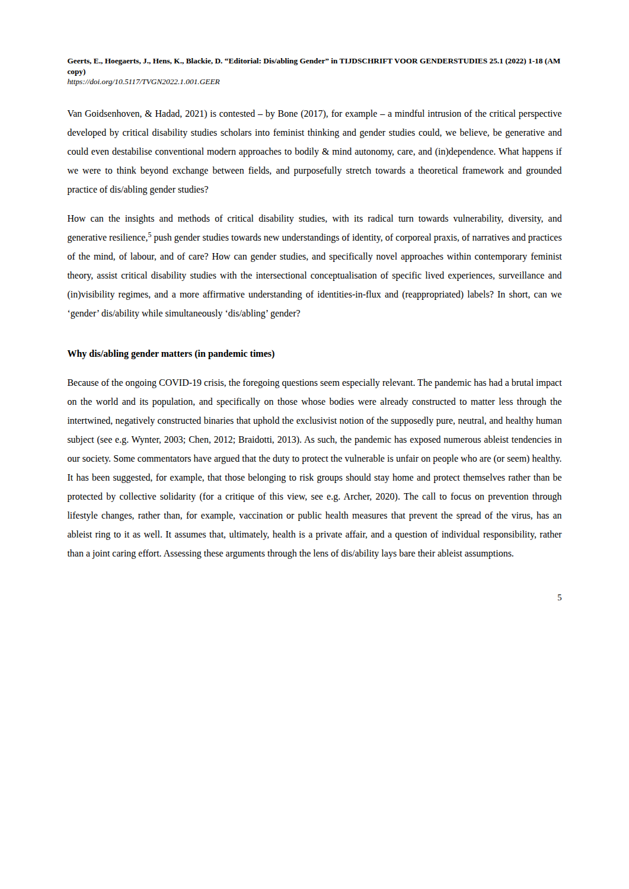Geerts, E., Hoegaerts, J., Hens, K., Blackie, D. “Editorial: Dis/abling Gender” in TIJDSCHRIFT VOOR GENDERSTUDIES 25.1 (2022) 1-18 (AM copy)
https://doi.org/10.5117/TVGN2022.1.001.GEER
Van Goidsenhoven, & Hadad, 2021) is contested – by Bone (2017), for example – a mindful intrusion of the critical perspective developed by critical disability studies scholars into feminist thinking and gender studies could, we believe, be generative and could even destabilise conventional modern approaches to bodily & mind autonomy, care, and (in)dependence. What happens if we were to think beyond exchange between fields, and purposefully stretch towards a theoretical framework and grounded practice of dis/abling gender studies?
How can the insights and methods of critical disability studies, with its radical turn towards vulnerability, diversity, and generative resilience,5 push gender studies towards new understandings of identity, of corporeal praxis, of narratives and practices of the mind, of labour, and of care? How can gender studies, and specifically novel approaches within contemporary feminist theory, assist critical disability studies with the intersectional conceptualisation of specific lived experiences, surveillance and (in)visibility regimes, and a more affirmative understanding of identities-in-flux and (reappropriated) labels? In short, can we ‘gender’ dis/ability while simultaneously ‘dis/abling’ gender?
Why dis/abling gender matters (in pandemic times)
Because of the ongoing COVID-19 crisis, the foregoing questions seem especially relevant. The pandemic has had a brutal impact on the world and its population, and specifically on those whose bodies were already constructed to matter less through the intertwined, negatively constructed binaries that uphold the exclusivist notion of the supposedly pure, neutral, and healthy human subject (see e.g. Wynter, 2003; Chen, 2012; Braidotti, 2013). As such, the pandemic has exposed numerous ableist tendencies in our society. Some commentators have argued that the duty to protect the vulnerable is unfair on people who are (or seem) healthy. It has been suggested, for example, that those belonging to risk groups should stay home and protect themselves rather than be protected by collective solidarity (for a critique of this view, see e.g. Archer, 2020). The call to focus on prevention through lifestyle changes, rather than, for example, vaccination or public health measures that prevent the spread of the virus, has an ableist ring to it as well. It assumes that, ultimately, health is a private affair, and a question of individual responsibility, rather than a joint caring effort. Assessing these arguments through the lens of dis/ability lays bare their ableist assumptions.
5